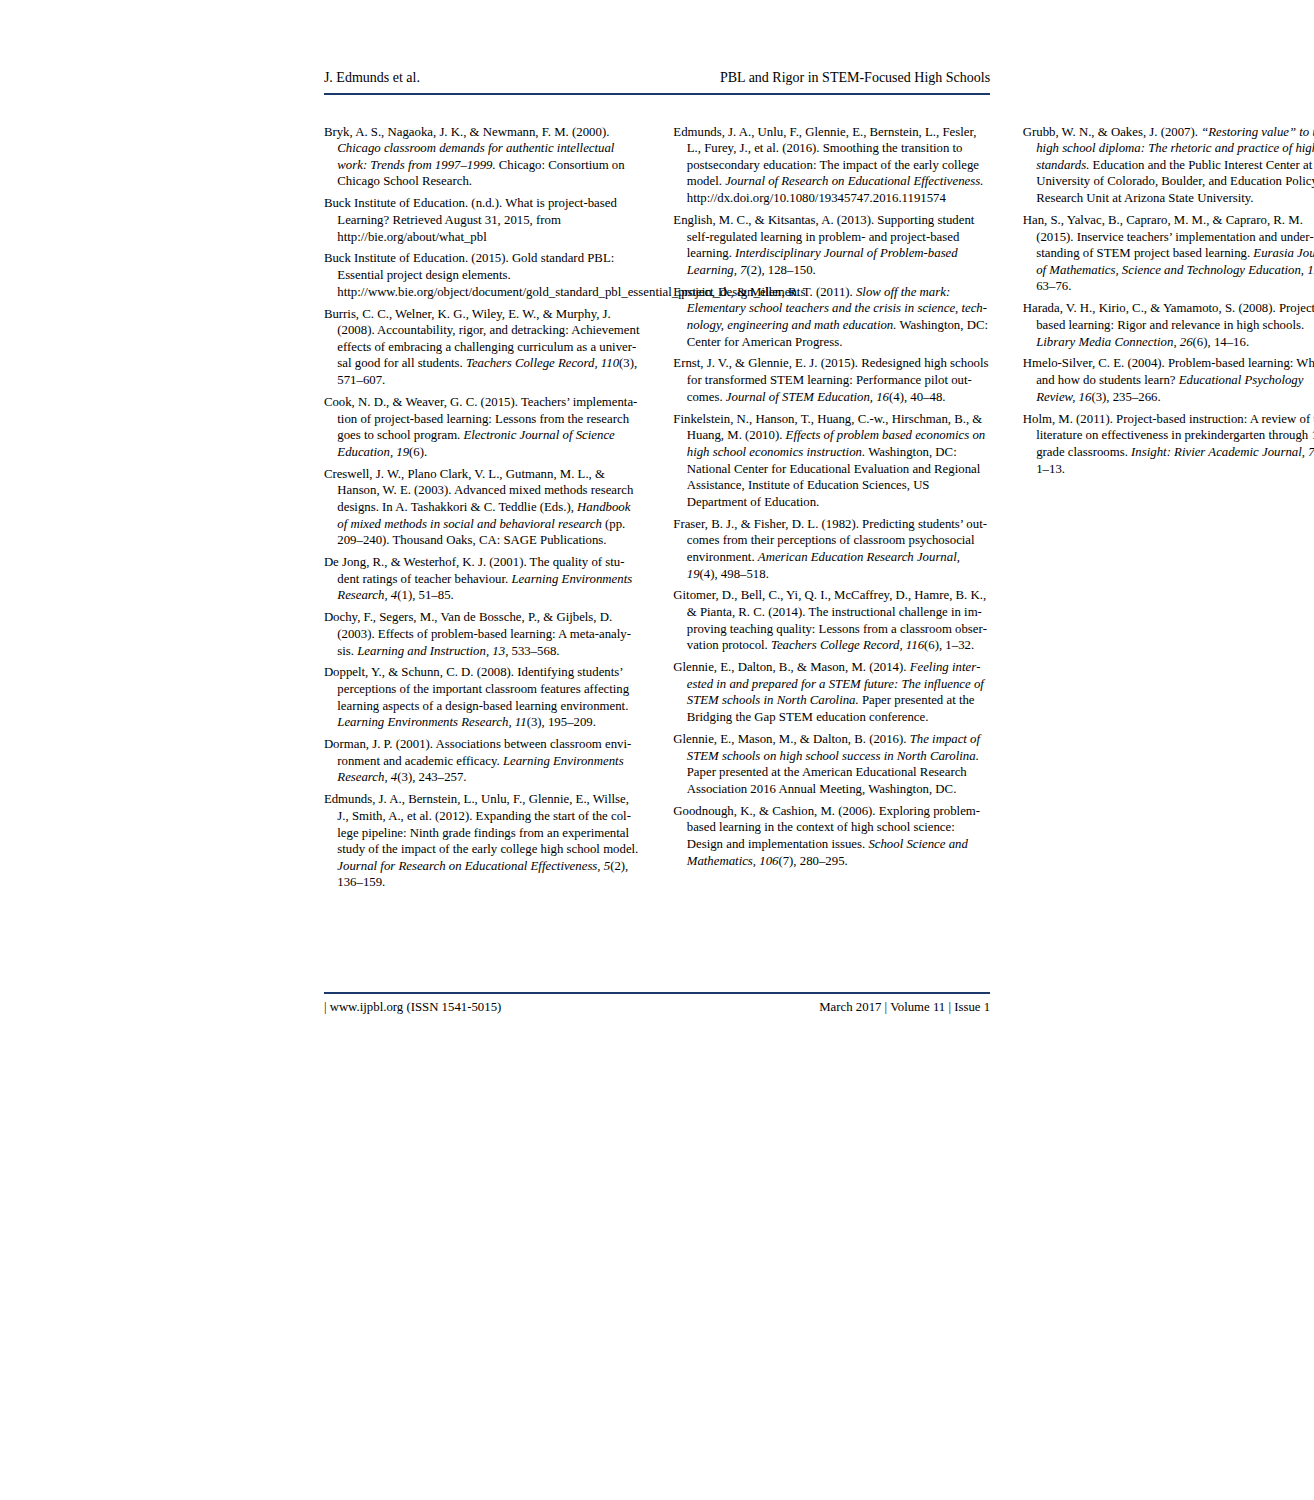J. Edmunds et al. PBL and Rigor in STEM-Focused High Schools
Bryk, A. S., Nagaoka, J. K., & Newmann, F. M. (2000). Chicago classroom demands for authentic intellectual work: Trends from 1997–1999. Chicago: Consortium on Chicago School Research.
Buck Institute of Education. (n.d.). What is project-based Learning? Retrieved August 31, 2015, from http://bie.org/about/what_pbl
Buck Institute of Education. (2015). Gold standard PBL: Essential project design elements. http://www.bie.org/object/document/gold_standard_pbl_essential_project_design_elements
Burris, C. C., Welner, K. G., Wiley, E. W., & Murphy, J. (2008). Accountability, rigor, and detracking: Achievement effects of embracing a challenging curriculum as a universal good for all students. Teachers College Record, 110(3), 571–607.
Cook, N. D., & Weaver, G. C. (2015). Teachers’ implementation of project-based learning: Lessons from the research goes to school program. Electronic Journal of Science Education, 19(6).
Creswell, J. W., Plano Clark, V. L., Gutmann, M. L., & Hanson, W. E. (2003). Advanced mixed methods research designs. In A. Tashakkori & C. Teddlie (Eds.), Handbook of mixed methods in social and behavioral research (pp. 209–240). Thousand Oaks, CA: SAGE Publications.
De Jong, R., & Westerhof, K. J. (2001). The quality of student ratings of teacher behaviour. Learning Environments Research, 4(1), 51–85.
Dochy, F., Segers, M., Van de Bossche, P., & Gijbels, D. (2003). Effects of problem-based learning: A meta-analysis. Learning and Instruction, 13, 533–568.
Doppelt, Y., & Schunn, C. D. (2008). Identifying students’ perceptions of the important classroom features affecting learning aspects of a design-based learning environment. Learning Environments Research, 11(3), 195–209.
Dorman, J. P. (2001). Associations between classroom environment and academic efficacy. Learning Environments Research, 4(3), 243–257.
Edmunds, J. A., Bernstein, L., Unlu, F., Glennie, E., Willse, J., Smith, A., et al. (2012). Expanding the start of the college pipeline: Ninth grade findings from an experimental study of the impact of the early college high school model. Journal for Research on Educational Effectiveness, 5(2), 136–159.
Edmunds, J. A., Unlu, F., Glennie, E., Bernstein, L., Fesler, L., Furey, J., et al. (2016). Smoothing the transition to postsecondary education: The impact of the early college model. Journal of Research on Educational Effectiveness. http://dx.doi.org/10.1080/19345747.2016.1191574
English, M. C., & Kitsantas, A. (2013). Supporting student self-regulated learning in problem- and project-based learning. Interdisciplinary Journal of Problem-based Learning, 7(2), 128–150.
Epstein, D., & Miller, R. T. (2011). Slow off the mark: Elementary school teachers and the crisis in science, technology, engineering and math education. Washington, DC: Center for American Progress.
Ernst, J. V., & Glennie, E. J. (2015). Redesigned high schools for transformed STEM learning: Performance pilot outcomes. Journal of STEM Education, 16(4), 40–48.
Finkelstein, N., Hanson, T., Huang, C.-w., Hirschman, B., & Huang, M. (2010). Effects of problem based economics on high school economics instruction. Washington, DC: National Center for Educational Evaluation and Regional Assistance, Institute of Education Sciences, US Department of Education.
Fraser, B. J., & Fisher, D. L. (1982). Predicting students’ outcomes from their perceptions of classroom psychosocial environment. American Education Research Journal, 19(4), 498–518.
Gitomer, D., Bell, C., Yi, Q. I., McCaffrey, D., Hamre, B. K., & Pianta, R. C. (2014). The instructional challenge in improving teaching quality: Lessons from a classroom observation protocol. Teachers College Record, 116(6), 1–32.
Glennie, E., Dalton, B., & Mason, M. (2014). Feeling interested in and prepared for a STEM future: The influence of STEM schools in North Carolina. Paper presented at the Bridging the Gap STEM education conference.
Glennie, E., Mason, M., & Dalton, B. (2016). The impact of STEM schools on high school success in North Carolina. Paper presented at the American Educational Research Association 2016 Annual Meeting, Washington, DC.
Goodnough, K., & Cashion, M. (2006). Exploring problem-based learning in the context of high school science: Design and implementation issues. School Science and Mathematics, 106(7), 280–295.
Grubb, W. N., & Oakes, J. (2007). “Restoring value” to the high school diploma: The rhetoric and practice of higher standards. Education and the Public Interest Center at the University of Colorado, Boulder, and Education Policy Research Unit at Arizona State University.
Han, S., Yalvac, B., Capraro, M. M., & Capraro, R. M. (2015). Inservice teachers’ implementation and understanding of STEM project based learning. Eurasia Journal of Mathematics, Science and Technology Education, 11(1), 63–76.
Harada, V. H., Kirio, C., & Yamamoto, S. (2008). Project-based learning: Rigor and relevance in high schools. Library Media Connection, 26(6), 14–16.
Hmelo-Silver, C. E. (2004). Problem-based learning: What and how do students learn? Educational Psychology Review, 16(3), 235–266.
Holm, M. (2011). Project-based instruction: A review of the literature on effectiveness in prekindergarten through 12th grade classrooms. Insight: Rivier Academic Journal, 7(2), 1–13.
| www.ijpbl.org (ISSN 1541-5015) March 2017 | Volume 11 | Issue 1